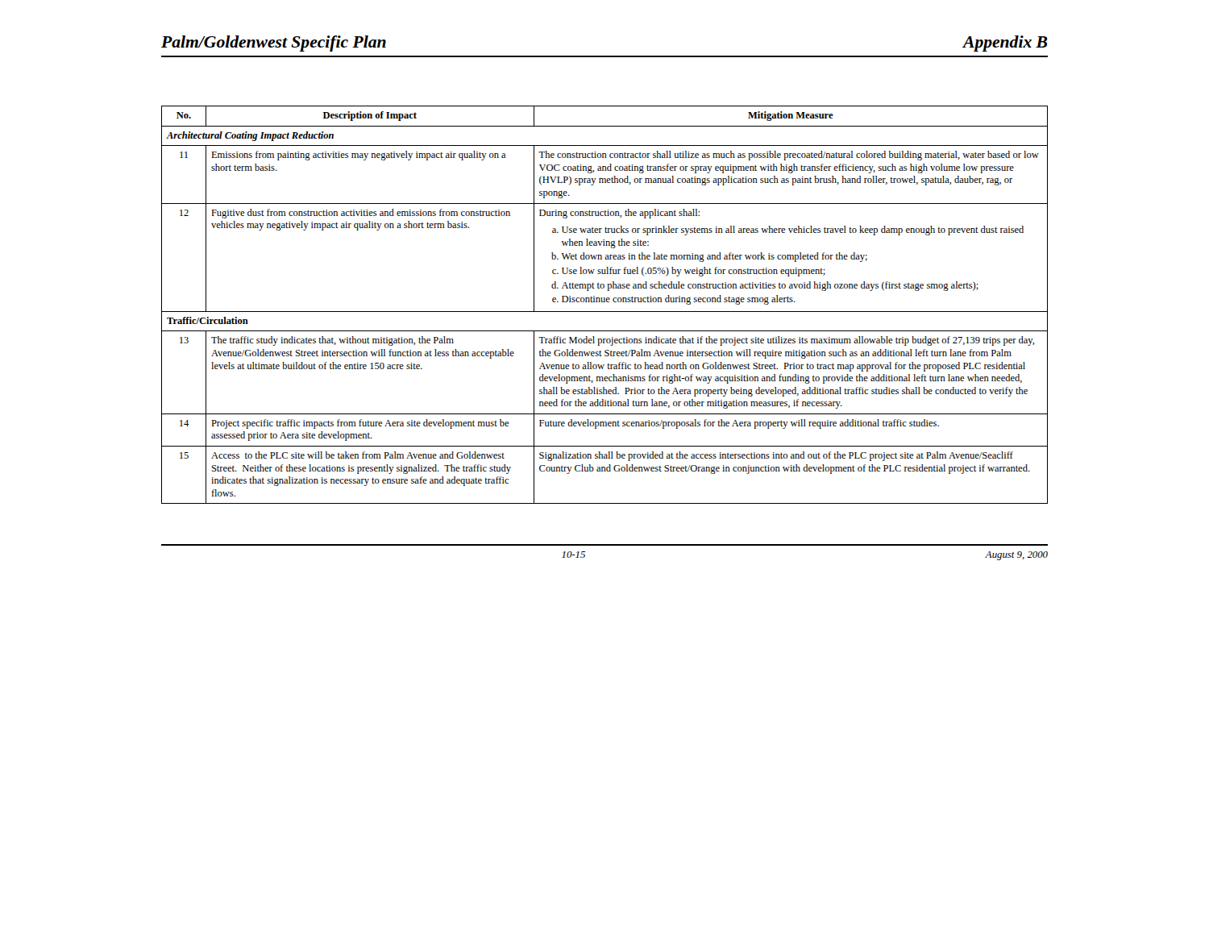Palm/Goldenwest Specific Plan Appendix B
| No. | Description of Impact | Mitigation Measure |
| --- | --- | --- |
| Architectural Coating Impact Reduction |
| 11 | Emissions from painting activities may negatively impact air quality on a short term basis. | The construction contractor shall utilize as much as possible precoated/natural colored building material, water based or low VOC coating, and coating transfer or spray equipment with high transfer efficiency, such as high volume low pressure (HVLP) spray method, or manual coatings application such as paint brush, hand roller, trowel, spatula, dauber, rag, or sponge. |
| 12 | Fugitive dust from construction activities and emissions from construction vehicles may negatively impact air quality on a short term basis. | During construction, the applicant shall: Use water trucks or sprinkler systems in all areas where vehicles travel to keep damp enough to prevent dust raised when leaving the site: Wet down areas in the late morning and after work is completed for the day; Use low sulfur fuel (.05%) by weight for construction equipment; Attempt to phase and schedule construction activities to avoid high ozone days (first stage smog alerts); Discontinue construction during second stage smog alerts. |
| Traffic/Circulation |
| 13 | The traffic study indicates that, without mitigation, the Palm Avenue/Goldenwest Street intersection will function at less than acceptable levels at ultimate buildout of the entire 150 acre site. | Traffic Model projections indicate that if the project site utilizes its maximum allowable trip budget of 27,139 trips per day, the Goldenwest Street/Palm Avenue intersection will require mitigation such as an additional left turn lane from Palm Avenue to allow traffic to head north on Goldenwest Street. Prior to tract map approval for the proposed PLC residential development, mechanisms for right-of way acquisition and funding to provide the additional left turn lane when needed, shall be established. Prior to the Aera property being developed, additional traffic studies shall be conducted to verify the need for the additional turn lane, or other mitigation measures, if necessary. |
| 14 | Project specific traffic impacts from future Aera site development must be assessed prior to Aera site development. | Future development scenarios/proposals for the Aera property will require additional traffic studies. |
| 15 | Access to the PLC site will be taken from Palm Avenue and Goldenwest Street. Neither of these locations is presently signalized. The traffic study indicates that signalization is necessary to ensure safe and adequate traffic flows. | Signalization shall be provided at the access intersections into and out of the PLC project site at Palm Avenue/Seacliff Country Club and Goldenwest Street/Orange in conjunction with development of the PLC residential project if warranted. |
10-15 August 9, 2000